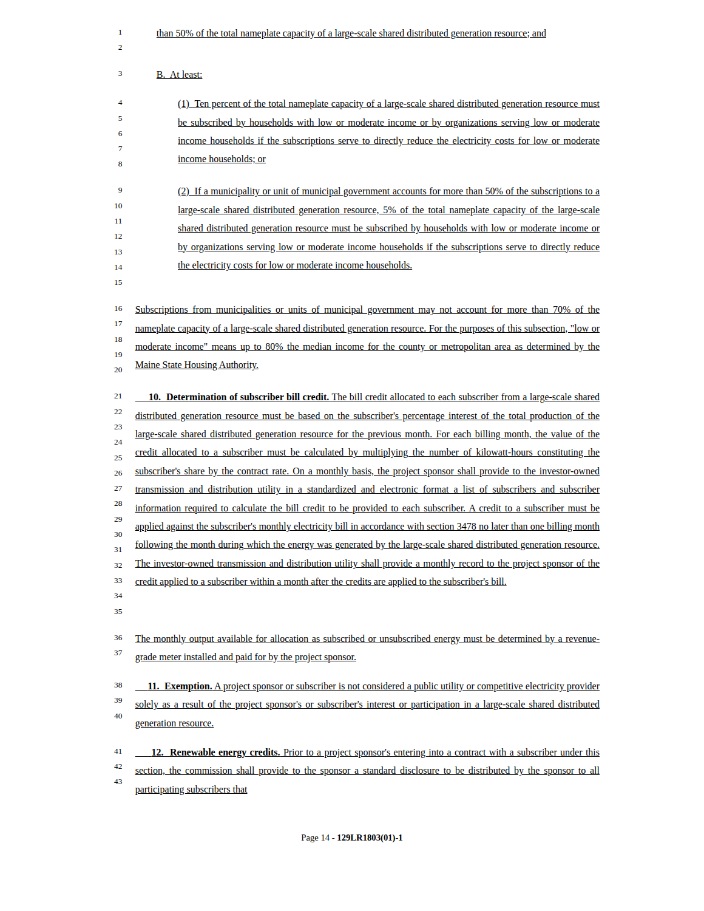1 2
than 50% of the total nameplate capacity of a large-scale shared distributed generation resource; and
3
B. At least:
4 5 6 7 8
(1) Ten percent of the total nameplate capacity of a large-scale shared distributed generation resource must be subscribed by households with low or moderate income or by organizations serving low or moderate income households if the subscriptions serve to directly reduce the electricity costs for low or moderate income households; or
9 10 11 12 13 14 15
(2) If a municipality or unit of municipal government accounts for more than 50% of the subscriptions to a large-scale shared distributed generation resource, 5% of the total nameplate capacity of the large-scale shared distributed generation resource must be subscribed by households with low or moderate income or by organizations serving low or moderate income households if the subscriptions serve to directly reduce the electricity costs for low or moderate income households.
16 17 18 19 20
Subscriptions from municipalities or units of municipal government may not account for more than 70% of the nameplate capacity of a large-scale shared distributed generation resource. For the purposes of this subsection, "low or moderate income" means up to 80% the median income for the county or metropolitan area as determined by the Maine State Housing Authority.
21 22 23 24 25 26 27 28 29 30 31 32 33 34 35
10. Determination of subscriber bill credit. The bill credit allocated to each subscriber from a large-scale shared distributed generation resource must be based on the subscriber's percentage interest of the total production of the large-scale shared distributed generation resource for the previous month. For each billing month, the value of the credit allocated to a subscriber must be calculated by multiplying the number of kilowatt-hours constituting the subscriber's share by the contract rate. On a monthly basis, the project sponsor shall provide to the investor-owned transmission and distribution utility in a standardized and electronic format a list of subscribers and subscriber information required to calculate the bill credit to be provided to each subscriber. A credit to a subscriber must be applied against the subscriber's monthly electricity bill in accordance with section 3478 no later than one billing month following the month during which the energy was generated by the large-scale shared distributed generation resource. The investor-owned transmission and distribution utility shall provide a monthly record to the project sponsor of the credit applied to a subscriber within a month after the credits are applied to the subscriber's bill.
36 37
The monthly output available for allocation as subscribed or unsubscribed energy must be determined by a revenue-grade meter installed and paid for by the project sponsor.
38 39 40
11. Exemption. A project sponsor or subscriber is not considered a public utility or competitive electricity provider solely as a result of the project sponsor's or subscriber's interest or participation in a large-scale shared distributed generation resource.
41 42 43
12. Renewable energy credits. Prior to a project sponsor's entering into a contract with a subscriber under this section, the commission shall provide to the sponsor a standard disclosure to be distributed by the sponsor to all participating subscribers that
Page 14 - 129LR1803(01)-1